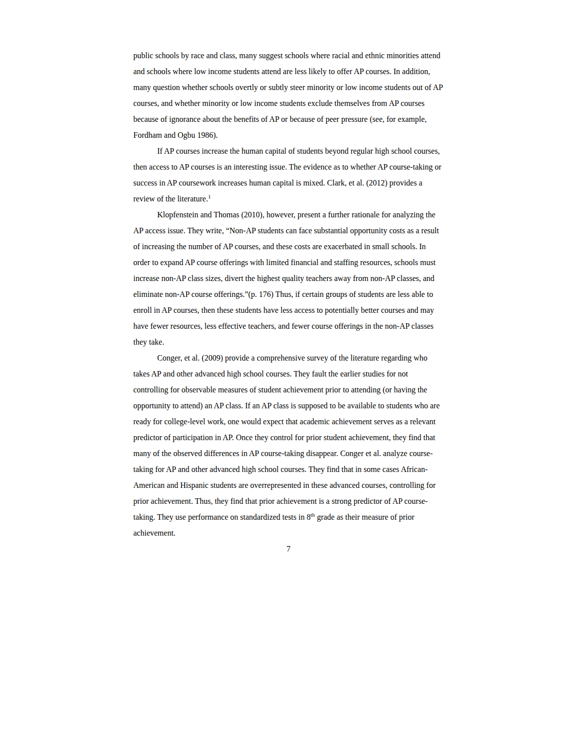public schools by race and class, many suggest schools where racial and ethnic minorities attend and schools where low income students attend are less likely to offer AP courses. In addition, many question whether schools overtly or subtly steer minority or low income students out of AP courses, and whether minority or low income students exclude themselves from AP courses because of ignorance about the benefits of AP or because of peer pressure (see, for example, Fordham and Ogbu 1986).
If AP courses increase the human capital of students beyond regular high school courses, then access to AP courses is an interesting issue. The evidence as to whether AP course-taking or success in AP coursework increases human capital is mixed. Clark, et al. (2012) provides a review of the literature.1
Klopfenstein and Thomas (2010), however, present a further rationale for analyzing the AP access issue. They write, “Non-AP students can face substantial opportunity costs as a result of increasing the number of AP courses, and these costs are exacerbated in small schools. In order to expand AP course offerings with limited financial and staffing resources, schools must increase non-AP class sizes, divert the highest quality teachers away from non-AP classes, and eliminate non-AP course offerings.”(p. 176) Thus, if certain groups of students are less able to enroll in AP courses, then these students have less access to potentially better courses and may have fewer resources, less effective teachers, and fewer course offerings in the non-AP classes they take.
Conger, et al. (2009) provide a comprehensive survey of the literature regarding who takes AP and other advanced high school courses. They fault the earlier studies for not controlling for observable measures of student achievement prior to attending (or having the opportunity to attend) an AP class. If an AP class is supposed to be available to students who are ready for college-level work, one would expect that academic achievement serves as a relevant predictor of participation in AP. Once they control for prior student achievement, they find that many of the observed differences in AP course-taking disappear. Conger et al. analyze course-taking for AP and other advanced high school courses. They find that in some cases African-American and Hispanic students are overrepresented in these advanced courses, controlling for prior achievement. Thus, they find that prior achievement is a strong predictor of AP course-taking. They use performance on standardized tests in 8th grade as their measure of prior achievement.
7